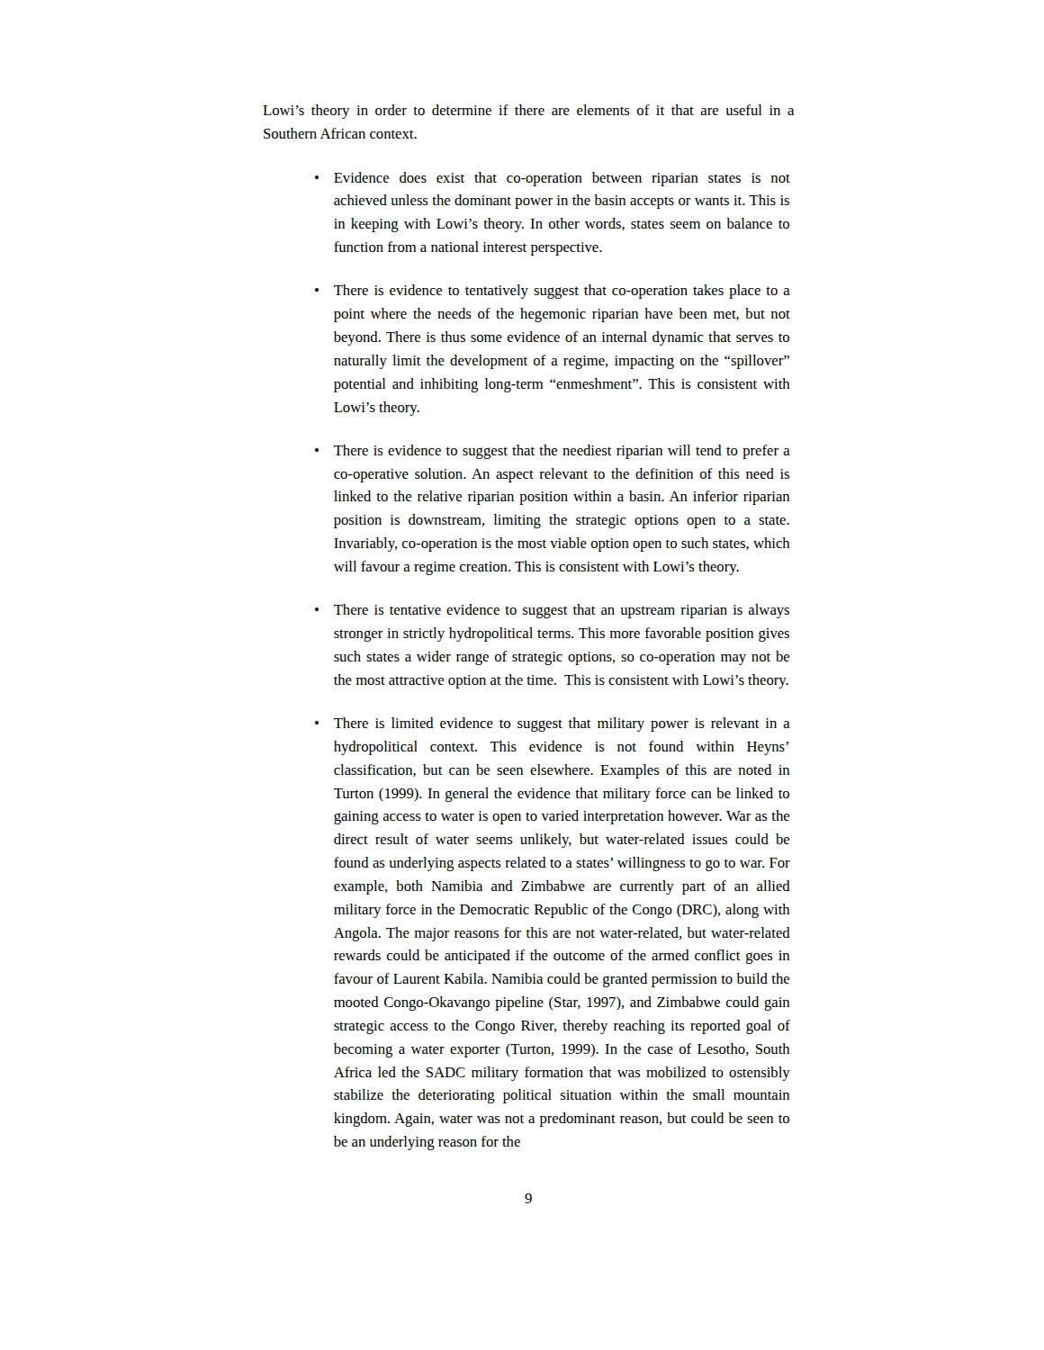Lowi’s theory in order to determine if there are elements of it that are useful in a Southern African context.
Evidence does exist that co-operation between riparian states is not achieved unless the dominant power in the basin accepts or wants it. This is in keeping with Lowi’s theory. In other words, states seem on balance to function from a national interest perspective.
There is evidence to tentatively suggest that co-operation takes place to a point where the needs of the hegemonic riparian have been met, but not beyond. There is thus some evidence of an internal dynamic that serves to naturally limit the development of a regime, impacting on the “spillover” potential and inhibiting long-term “enmeshment”. This is consistent with Lowi’s theory.
There is evidence to suggest that the neediest riparian will tend to prefer a co-operative solution. An aspect relevant to the definition of this need is linked to the relative riparian position within a basin. An inferior riparian position is downstream, limiting the strategic options open to a state. Invariably, co-operation is the most viable option open to such states, which will favour a regime creation. This is consistent with Lowi’s theory.
There is tentative evidence to suggest that an upstream riparian is always stronger in strictly hydropolitical terms. This more favorable position gives such states a wider range of strategic options, so co-operation may not be the most attractive option at the time. This is consistent with Lowi’s theory.
There is limited evidence to suggest that military power is relevant in a hydropolitical context. This evidence is not found within Heyns’ classification, but can be seen elsewhere. Examples of this are noted in Turton (1999). In general the evidence that military force can be linked to gaining access to water is open to varied interpretation however. War as the direct result of water seems unlikely, but water-related issues could be found as underlying aspects related to a states’ willingness to go to war. For example, both Namibia and Zimbabwe are currently part of an allied military force in the Democratic Republic of the Congo (DRC), along with Angola. The major reasons for this are not water-related, but water-related rewards could be anticipated if the outcome of the armed conflict goes in favour of Laurent Kabila. Namibia could be granted permission to build the mooted Congo-Okavango pipeline (Star, 1997), and Zimbabwe could gain strategic access to the Congo River, thereby reaching its reported goal of becoming a water exporter (Turton, 1999). In the case of Lesotho, South Africa led the SADC military formation that was mobilized to ostensibly stabilize the deteriorating political situation within the small mountain kingdom. Again, water was not a predominant reason, but could be seen to be an underlying reason for the
9